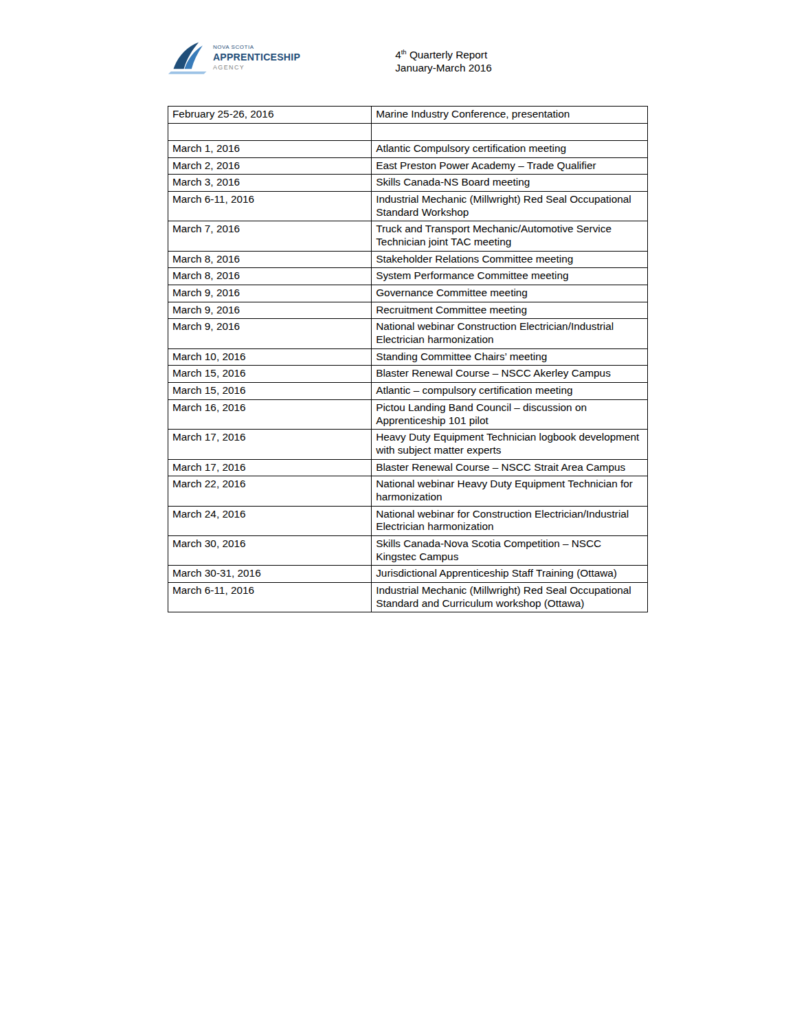NOVA SCOTIA APPRENTICESHIP AGENCY
4th Quarterly Report
January-March 2016
| February 25-26, 2016 | Marine Industry Conference, presentation |
| March 1, 2016 | Atlantic Compulsory certification meeting |
| March 2, 2016 | East Preston Power Academy – Trade Qualifier |
| March 3, 2016 | Skills Canada-NS Board meeting |
| March 6-11, 2016 | Industrial Mechanic (Millwright) Red Seal Occupational Standard Workshop |
| March 7, 2016 | Truck and Transport Mechanic/Automotive Service Technician joint TAC meeting |
| March 8, 2016 | Stakeholder Relations Committee meeting |
| March 8, 2016 | System Performance Committee meeting |
| March 9, 2016 | Governance Committee meeting |
| March 9, 2016 | Recruitment Committee meeting |
| March 9, 2016 | National webinar Construction Electrician/Industrial Electrician harmonization |
| March 10, 2016 | Standing Committee Chairs’ meeting |
| March 15, 2016 | Blaster Renewal Course – NSCC Akerley Campus |
| March 15, 2016 | Atlantic – compulsory certification meeting |
| March 16, 2016 | Pictou Landing Band Council – discussion on Apprenticeship 101 pilot |
| March 17, 2016 | Heavy Duty Equipment Technician logbook development with subject matter experts |
| March 17, 2016 | Blaster Renewal Course – NSCC Strait Area Campus |
| March 22, 2016 | National webinar Heavy Duty Equipment Technician for harmonization |
| March 24, 2016 | National webinar for Construction Electrician/Industrial Electrician harmonization |
| March 30, 2016 | Skills Canada-Nova Scotia Competition – NSCC Kingstec Campus |
| March 30-31, 2016 | Jurisdictional Apprenticeship Staff Training (Ottawa) |
| March 6-11, 2016 | Industrial Mechanic (Millwright) Red Seal Occupational Standard and Curriculum workshop (Ottawa) |